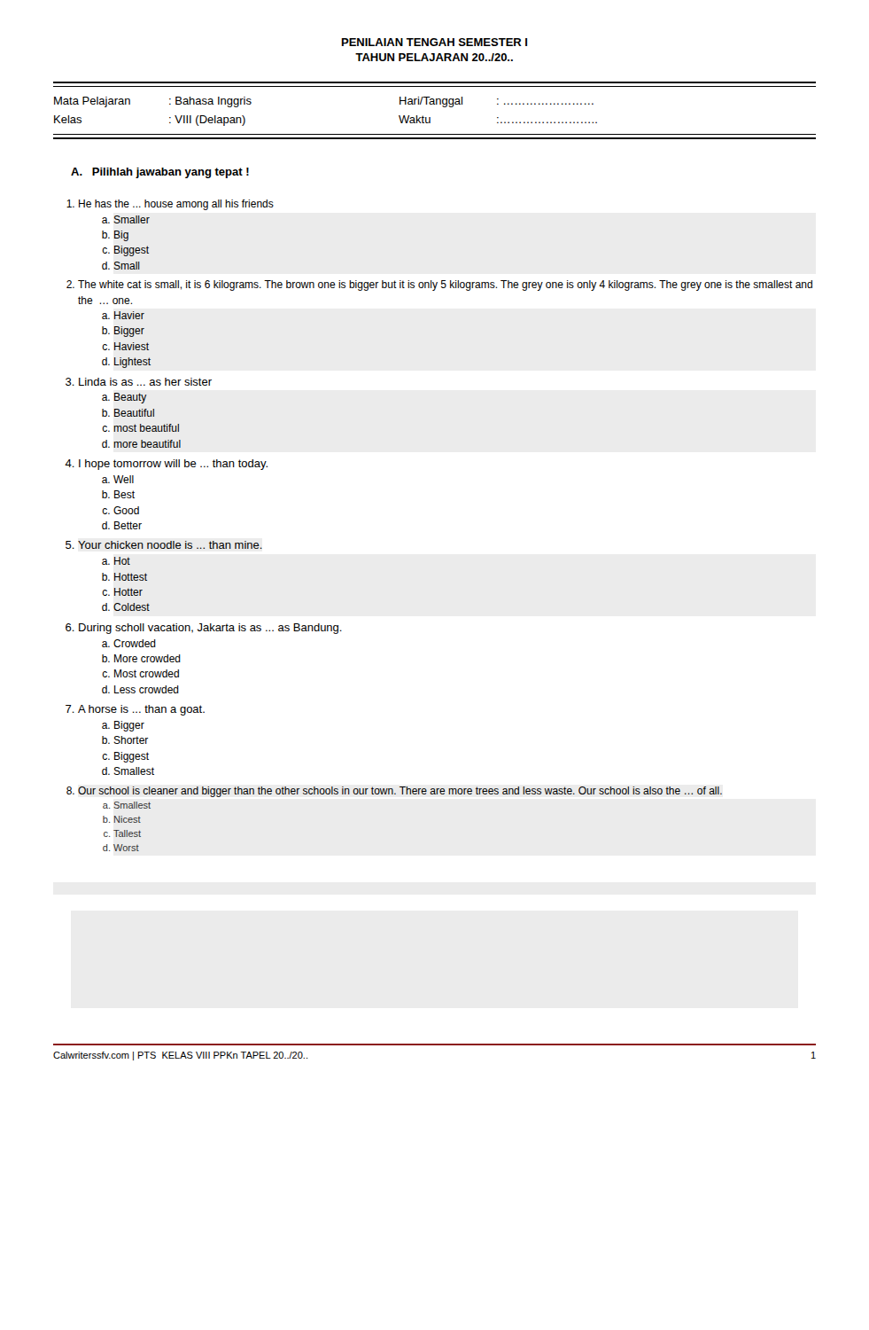PENILAIAN TENGAH SEMESTER I
TAHUN PELAJARAN 20../20..
| Mata Pelajaran | : Bahasa Inggris | Hari/Tanggal | : …………………… |
| Kelas | : VIII (Delapan) | Waktu | :…………………….. |
A. Pilihlah jawaban yang tepat !
He has the ... house among all his friends
Smaller
Big
Biggest
Small
The white cat is small, it is 6 kilograms. The brown one is bigger but it is only 5 kilograms. The grey one is only 4 kilograms. The grey one is the smallest and the … one.
Havier
Bigger
Haviest
Lightest
Linda is as ... as her sister
Beauty
Beautiful
most beautiful
more beautiful
I hope tomorrow will be ... than today.
Well
Best
Good
Better
Your chicken noodle is ... than mine.
Hot
Hottest
Hotter
Coldest
During scholl vacation, Jakarta is as ... as Bandung.
Crowded
More crowded
Most crowded
Less crowded
A horse is ... than a goat.
Bigger
Shorter
Biggest
Smallest
Our school is cleaner and bigger than the other schools in our town. There are more trees and less waste. Our school is also the … of all.
Smallest
Nicest
Tallest
Worst
Calwriterssfv.com | PTS KELAS VIII PPKn TAPEL 20../20.. 1